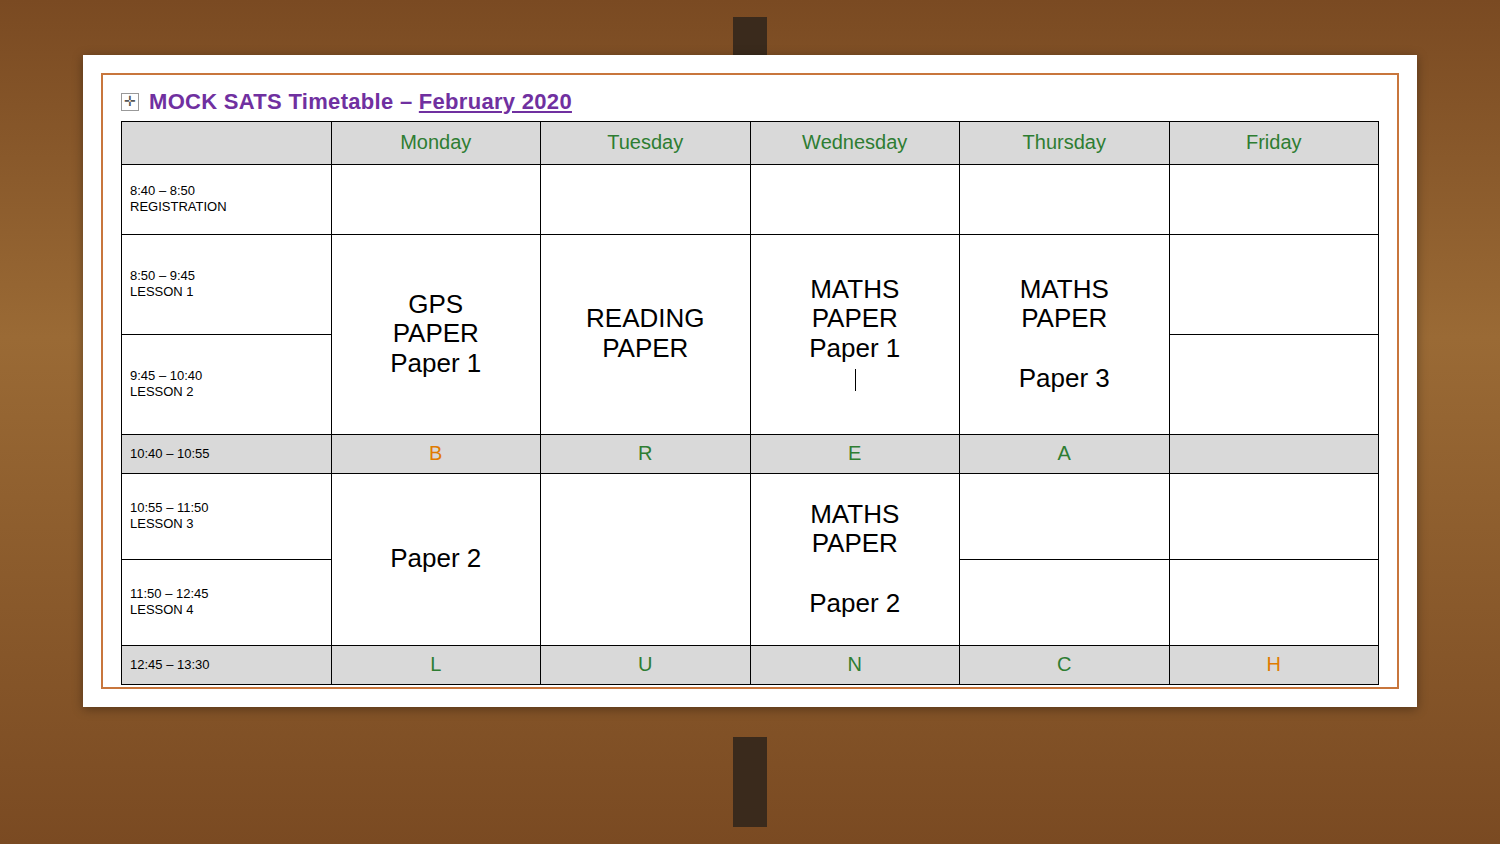✛
MOCK SATS Timetable – February 2020
| | Monday | Tuesday | Wednesday | Thursday | Friday |
| --- | --- | --- | --- | --- | --- |
| 8:40 – 8:50 REGISTRATION | | | | | |
| 8:50 – 9:45 LESSON 1 | GPS PAPER Paper 1 | READING PAPER | MATHS PAPER Paper 1 | MATHS PAPER Paper 3 | |
| 9:45 – 10:40 LESSON 2 |
| 10:40 – 10:55 | B | R | E | A | |
| 10:55 – 11:50 LESSON 3 | Paper 2 | | MATHS PAPER Paper 2 | | |
| 11:50 – 12:45 LESSON 4 | | |
| 12:45 – 13:30 | L | U | N | C | H |